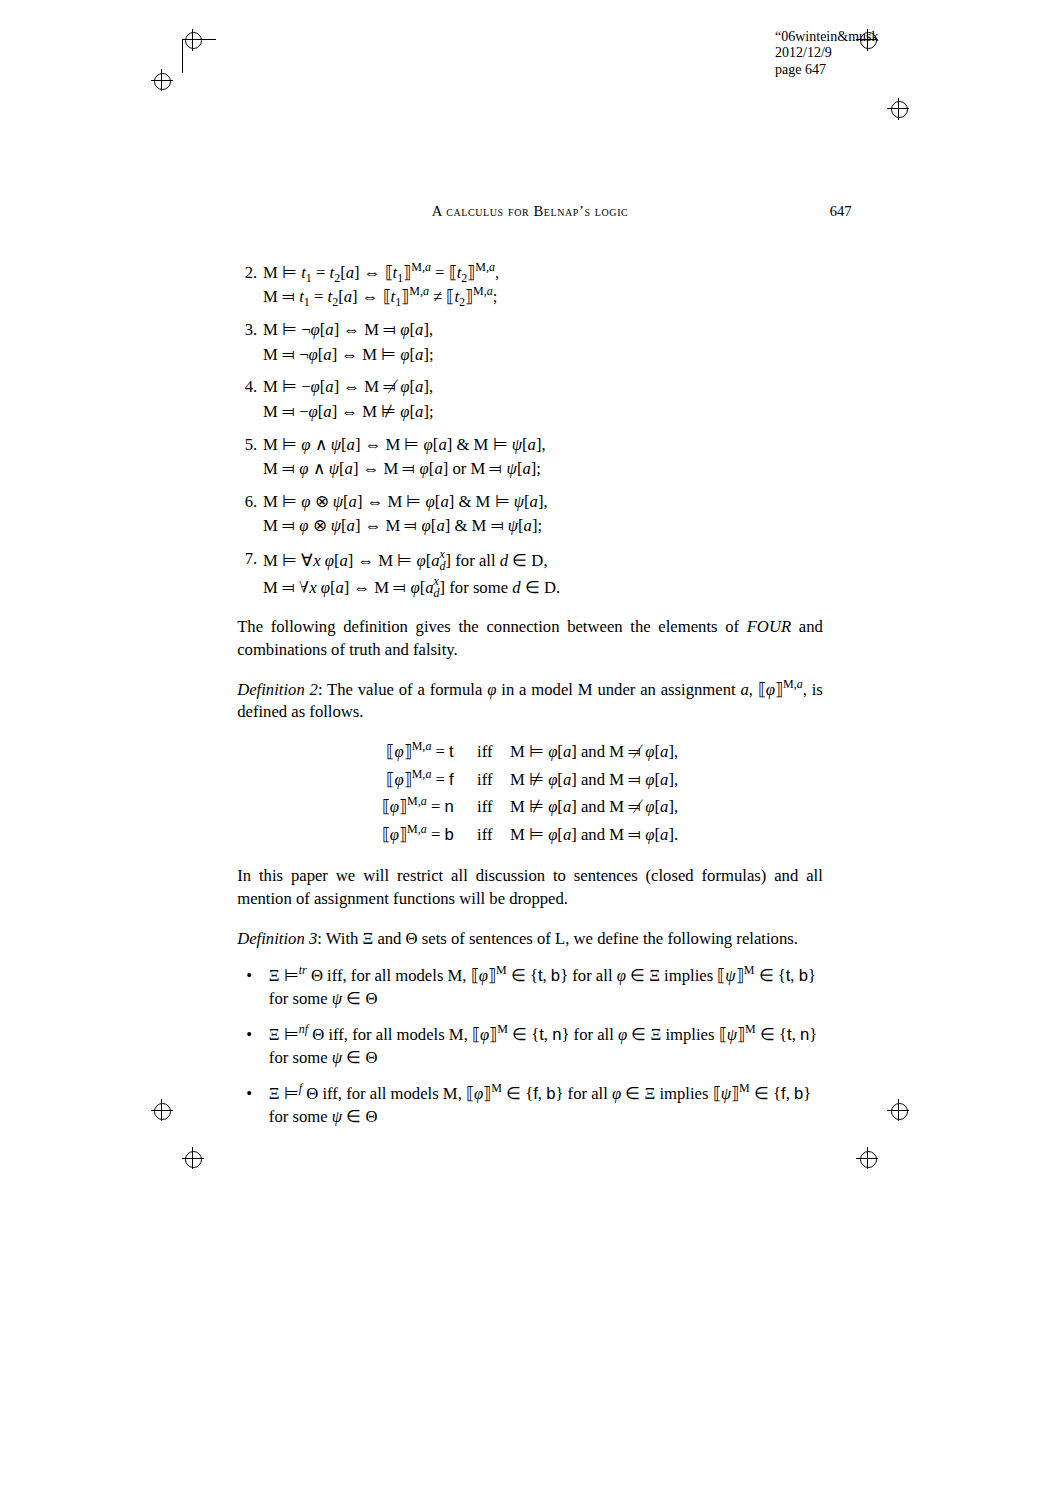“06wintein&musk
2012/12/9
page 647
A calculus for Belnap’s logic 647
2. M ⊨ t1 = t2[a] ⇔ ⟦t1⟧M,a = ⟦t2⟧M,a, M ⫤ t1 = t2[a] ⇔ ⟦t1⟧M,a ≠ ⟦t2⟧M,a;
3. M ⊨ ¬φ[a] ⇔ M ⫤ φ[a], M ⫤ ¬φ[a] ⇔ M ⊨ φ[a];
4. M ⊨ −φ[a] ⇔ M ⫤̸ φ[a], M ⫤ −φ[a] ⇔ M ⊭ φ[a];
5. M ⊨ φ ∧ ψ[a] ⇔ M ⊨ φ[a] & M ⊨ ψ[a], M ⫤ φ ∧ ψ[a] ⇔ M ⫤ φ[a] or M ⫤ ψ[a];
6. M ⊨ φ ⊗ ψ[a] ⇔ M ⊨ φ[a] & M ⊨ ψ[a], M ⫤ φ ⊗ ψ[a] ⇔ M ⫤ φ[a] & M ⫤ ψ[a];
7. M ⊨ ∀x φ[a] ⇔ M ⊨ φ[axd] for all d ∈ D, M ⫤ ∀x φ[a] ⇔ M ⫤ φ[axd] for some d ∈ D.
The following definition gives the connection between the elements of FOUR and combinations of truth and falsity.
Definition 2: The value of a formula φ in a model M under an assignment a, ⟦φ⟧M,a, is defined as follows.
| ⟦ φ ⟧ M, a = t | iff | M ⊨ φ [ a ] and M ⫤̸ φ [ a ], |
| ⟦ φ ⟧ M, a = f | iff | M ⊭ φ [ a ] and M ⫤ φ [ a ], |
| ⟦ φ ⟧ M, a = n | iff | M ⊭ φ [ a ] and M ⫤̸ φ [ a ], |
| ⟦ φ ⟧ M, a = b | iff | M ⊨ φ [ a ] and M ⫤ φ [ a ]. |
In this paper we will restrict all discussion to sentences (closed formulas) and all mention of assignment functions will be dropped.
Definition 3: With Ξ and Θ sets of sentences of L, we define the following relations.
Ξ ⊨tr Θ iff, for all models M, ⟦φ⟧M ∈ {t, b} for all φ ∈ Ξ implies ⟦ψ⟧M ∈ {t, b} for some ψ ∈ Θ
Ξ ⊨nf Θ iff, for all models M, ⟦φ⟧M ∈ {t, n} for all φ ∈ Ξ implies ⟦ψ⟧M ∈ {t, n} for some ψ ∈ Θ
Ξ ⊨f Θ iff, for all models M, ⟦φ⟧M ∈ {f, b} for all φ ∈ Ξ implies ⟦ψ⟧M ∈ {f, b} for some ψ ∈ Θ